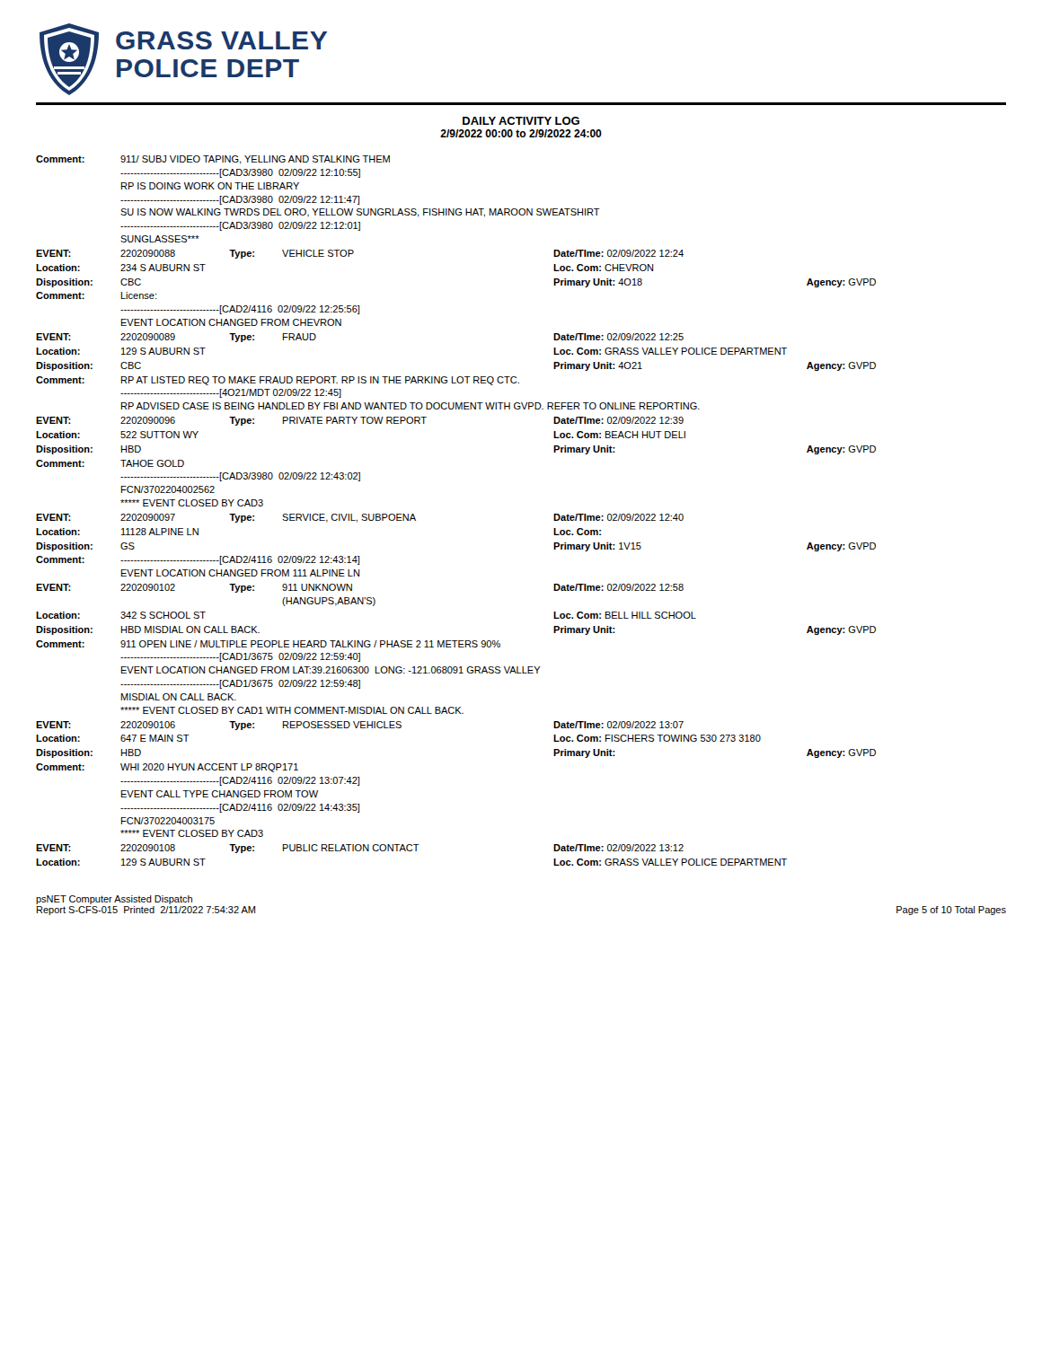GRASS VALLEY
POLICE DEPT
DAILY ACTIVITY LOG
2/9/2022 00:00 to 2/9/2022 24:00
| Comment: | 911/ SUBJ VIDEO TAPING, YELLING AND STALKING THEM ------------------------------[CAD3/3980 02/09/22 12:10:55] RP IS DOING WORK ON THE LIBRARY ------------------------------[CAD3/3980 02/09/22 12:11:47] SU IS NOW WALKING TWRDS DEL ORO, YELLOW SUNGRLASS, FISHING HAT, MAROON SWEATSHIRT ------------------------------[CAD3/3980 02/09/22 12:12:01] SUNGLASSES*** |
| EVENT: | 2202090088 | Type: | VEHICLE STOP | Date/TIme: 02/09/2022 12:24 |
| Location: | 234 S AUBURN ST | Loc. Com: CHEVRON |
| Disposition: | CBC | Primary Unit: 4O18 | Agency: GVPD |
| Comment: | License: ------------------------------[CAD2/4116 02/09/22 12:25:56] EVENT LOCATION CHANGED FROM CHEVRON |
| EVENT: | 2202090089 | Type: | FRAUD | Date/TIme: 02/09/2022 12:25 |
| Location: | 129 S AUBURN ST | Loc. Com: GRASS VALLEY POLICE DEPARTMENT |
| Disposition: | CBC | Primary Unit: 4O21 | Agency: GVPD |
| Comment: | RP AT LISTED REQ TO MAKE FRAUD REPORT. RP IS IN THE PARKING LOT REQ CTC. ------------------------------[4O21/MDT 02/09/22 12:45] RP ADVISED CASE IS BEING HANDLED BY FBI AND WANTED TO DOCUMENT WITH GVPD. REFER TO ONLINE REPORTING. |
| EVENT: | 2202090096 | Type: | PRIVATE PARTY TOW REPORT | Date/TIme: 02/09/2022 12:39 |
| Location: | 522 SUTTON WY | Loc. Com: BEACH HUT DELI |
| Disposition: | HBD | Primary Unit: | Agency: GVPD |
| Comment: | TAHOE GOLD ------------------------------[CAD3/3980 02/09/22 12:43:02] FCN/3702204002562 ***** EVENT CLOSED BY CAD3 |
| EVENT: | 2202090097 | Type: | SERVICE, CIVIL, SUBPOENA | Date/TIme: 02/09/2022 12:40 |
| Location: | 11128 ALPINE LN | Loc. Com: |
| Disposition: | GS | Primary Unit: 1V15 | Agency: GVPD |
| Comment: | ------------------------------[CAD2/4116 02/09/22 12:43:14] EVENT LOCATION CHANGED FROM 111 ALPINE LN |
| EVENT: | 2202090102 | Type: | 911 UNKNOWN (HANGUPS,ABAN'S) | Date/TIme: 02/09/2022 12:58 |
| Location: | 342 S SCHOOL ST | Loc. Com: BELL HILL SCHOOL |
| Disposition: | HBD MISDIAL ON CALL BACK. | Primary Unit: | Agency: GVPD |
| Comment: | 911 OPEN LINE / MULTIPLE PEOPLE HEARD TALKING / PHASE 2 11 METERS 90% ------------------------------[CAD1/3675 02/09/22 12:59:40] EVENT LOCATION CHANGED FROM LAT:39.21606300 LONG: -121.068091 GRASS VALLEY ------------------------------[CAD1/3675 02/09/22 12:59:48] MISDIAL ON CALL BACK. ***** EVENT CLOSED BY CAD1 WITH COMMENT-MISDIAL ON CALL BACK. |
| EVENT: | 2202090106 | Type: | REPOSESSED VEHICLES | Date/TIme: 02/09/2022 13:07 |
| Location: | 647 E MAIN ST | Loc. Com: FISCHERS TOWING 530 273 3180 |
| Disposition: | HBD | Primary Unit: | Agency: GVPD |
| Comment: | WHI 2020 HYUN ACCENT LP 8RQP171 ------------------------------[CAD2/4116 02/09/22 13:07:42] EVENT CALL TYPE CHANGED FROM TOW ------------------------------[CAD2/4116 02/09/22 14:43:35] FCN/3702204003175 ***** EVENT CLOSED BY CAD3 |
| EVENT: | 2202090108 | Type: | PUBLIC RELATION CONTACT | Date/TIme: 02/09/2022 13:12 |
| Location: | 129 S AUBURN ST | Loc. Com: GRASS VALLEY POLICE DEPARTMENT |
psNET Computer Assisted Dispatch
Report S-CFS-015 Printed 2/11/2022 7:54:32 AM
Page 5 of 10 Total Pages